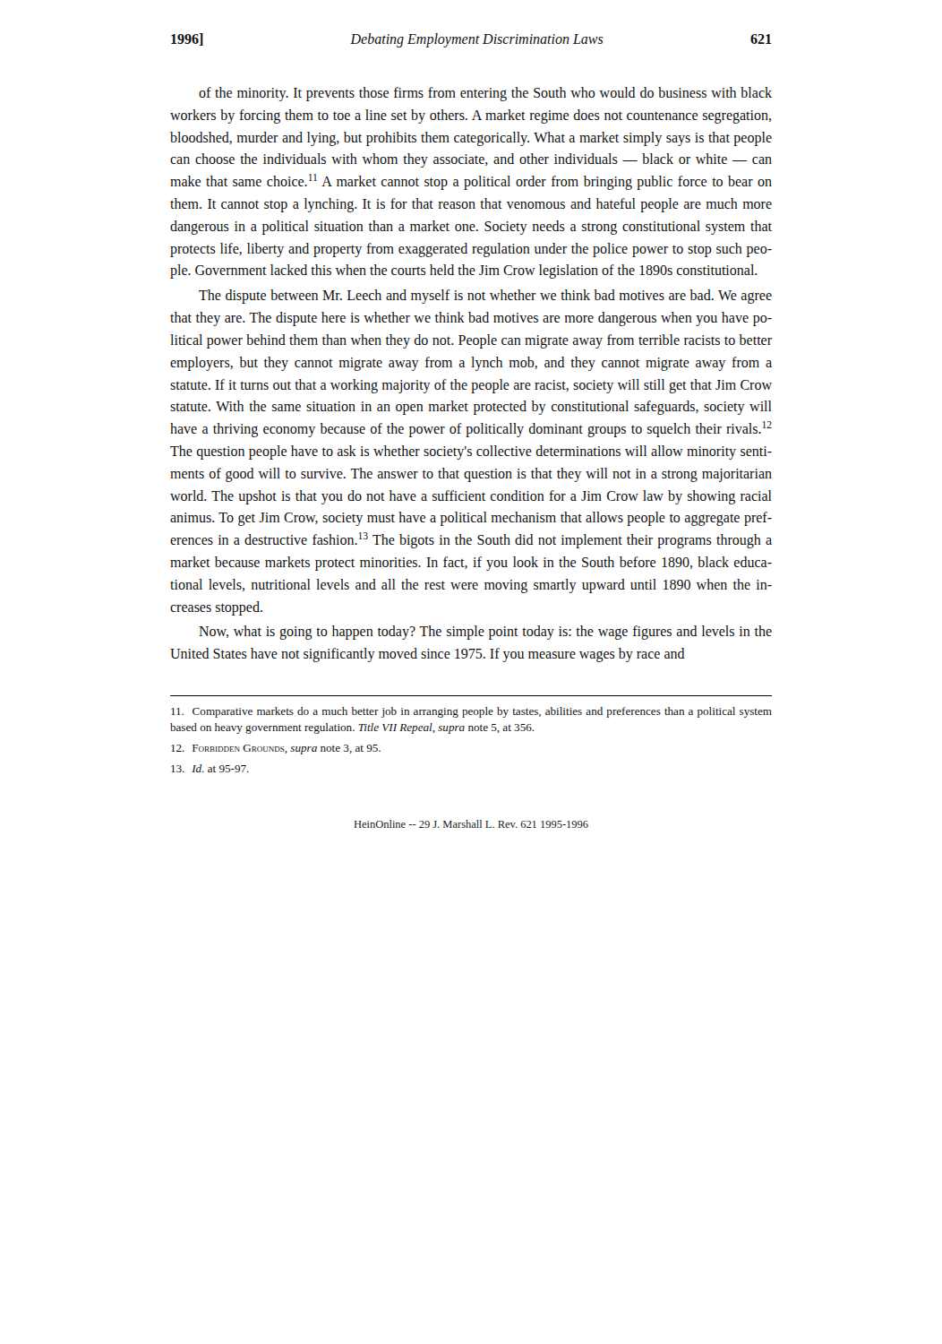1996] Debating Employment Discrimination Laws 621
of the minority. It prevents those firms from entering the South who would do business with black workers by forcing them to toe a line set by others. A market regime does not countenance segregation, bloodshed, murder and lying, but prohibits them categorically. What a market simply says is that people can choose the individuals with whom they associate, and other individuals — black or white — can make that same choice.11 A market cannot stop a political order from bringing public force to bear on them. It cannot stop a lynching. It is for that reason that venomous and hateful people are much more dangerous in a political situation than a market one. Society needs a strong constitutional system that protects life, liberty and property from exaggerated regulation under the police power to stop such people. Government lacked this when the courts held the Jim Crow legislation of the 1890s constitutional.
The dispute between Mr. Leech and myself is not whether we think bad motives are bad. We agree that they are. The dispute here is whether we think bad motives are more dangerous when you have political power behind them than when they do not. People can migrate away from terrible racists to better employers, but they cannot migrate away from a lynch mob, and they cannot migrate away from a statute. If it turns out that a working majority of the people are racist, society will still get that Jim Crow statute. With the same situation in an open market protected by constitutional safeguards, society will have a thriving economy because of the power of politically dominant groups to squelch their rivals.12 The question people have to ask is whether society's collective determinations will allow minority sentiments of good will to survive. The answer to that question is that they will not in a strong majoritarian world. The upshot is that you do not have a sufficient condition for a Jim Crow law by showing racial animus. To get Jim Crow, society must have a political mechanism that allows people to aggregate preferences in a destructive fashion.13 The bigots in the South did not implement their programs through a market because markets protect minorities. In fact, if you look in the South before 1890, black educational levels, nutritional levels and all the rest were moving smartly upward until 1890 when the increases stopped.
Now, what is going to happen today? The simple point today is: the wage figures and levels in the United States have not significantly moved since 1975. If you measure wages by race and
11. Comparative markets do a much better job in arranging people by tastes, abilities and preferences than a political system based on heavy government regulation. Title VII Repeal, supra note 5, at 356.
12. Forbidden Grounds, supra note 3, at 95.
13. Id. at 95-97.
HeinOnline -- 29 J. Marshall L. Rev. 621 1995-1996